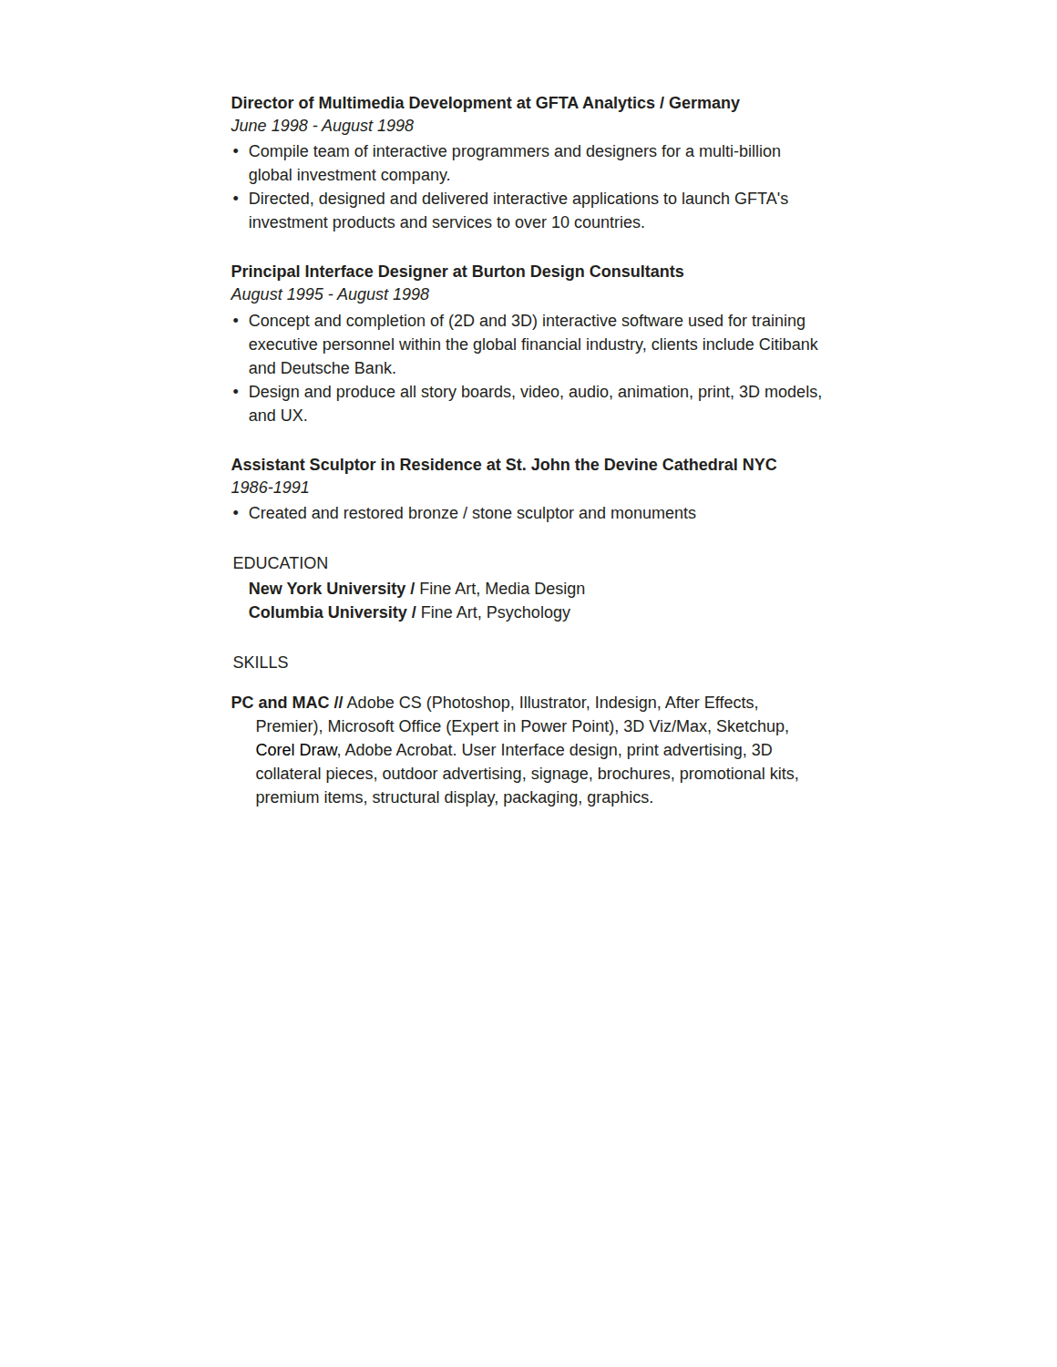Director of Multimedia Development at GFTA Analytics / Germany
June 1998 - August 1998
Compile team of interactive programmers and designers for a multi-billion global investment company.
Directed, designed and delivered interactive applications to launch GFTA's investment products and services to over 10 countries.
Principal Interface Designer at Burton Design Consultants
August 1995 - August 1998
Concept and completion of (2D and 3D) interactive software used for training executive personnel within the global financial industry, clients include Citibank and Deutsche Bank.
Design and produce all story boards, video, audio, animation, print, 3D models, and UX.
Assistant Sculptor in Residence at St. John the Devine Cathedral NYC
1986-1991
Created and restored bronze / stone sculptor and monuments
EDUCATION
New York University / Fine Art, Media Design
Columbia University / Fine Art, Psychology
SKILLS
PC and MAC // Adobe CS (Photoshop, Illustrator, Indesign, After Effects, Premier), Microsoft Office (Expert in Power Point), 3D Viz/Max, Sketchup, Corel Draw, Adobe Acrobat. User Interface design, print advertising, 3D collateral pieces, outdoor advertising, signage, brochures, promotional kits, premium items, structural display, packaging, graphics.